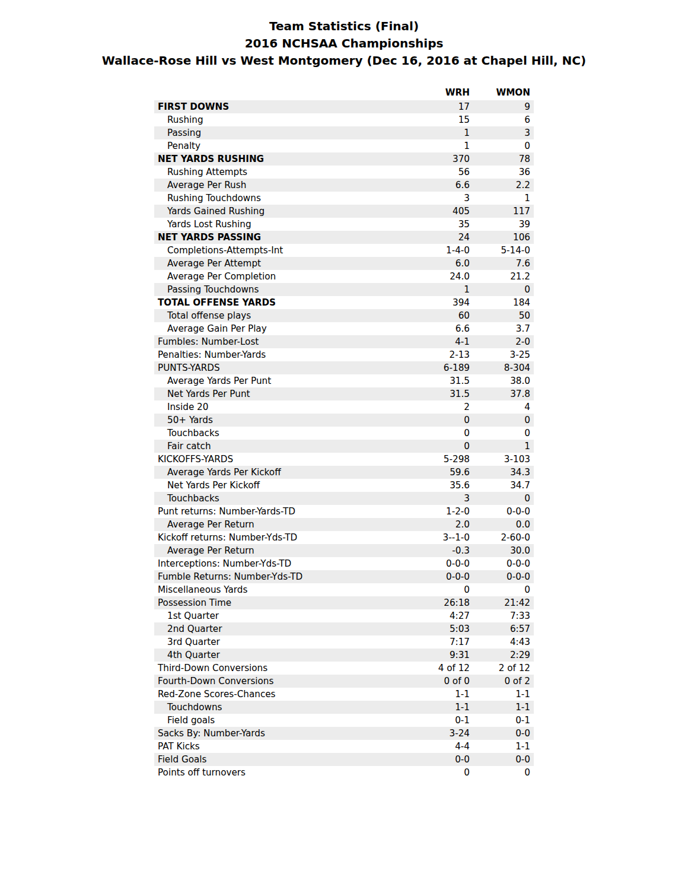Team Statistics (Final)
2016 NCHSAA Championships
Wallace-Rose Hill vs West Montgomery (Dec 16, 2016 at Chapel Hill, NC)
| | WRH | WMON |
| --- | --- | --- |
| First Downs | 17 | 9 |
| Rushing | 15 | 6 |
| Passing | 1 | 3 |
| Penalty | 1 | 0 |
| Net Yards Rushing | 370 | 78 |
| Rushing Attempts | 56 | 36 |
| Average Per Rush | 6.6 | 2.2 |
| Rushing Touchdowns | 3 | 1 |
| Yards Gained Rushing | 405 | 117 |
| Yards Lost Rushing | 35 | 39 |
| Net Yards Passing | 24 | 106 |
| Completions-Attempts-Int | 1-4-0 | 5-14-0 |
| Average Per Attempt | 6.0 | 7.6 |
| Average Per Completion | 24.0 | 21.2 |
| Passing Touchdowns | 1 | 0 |
| Total Offense Yards | 394 | 184 |
| Total offense plays | 60 | 50 |
| Average Gain Per Play | 6.6 | 3.7 |
| Fumbles: Number-Lost | 4-1 | 2-0 |
| Penalties: Number-Yards | 2-13 | 3-25 |
| PUNTS-YARDS | 6-189 | 8-304 |
| Average Yards Per Punt | 31.5 | 38.0 |
| Net Yards Per Punt | 31.5 | 37.8 |
| Inside 20 | 2 | 4 |
| 50+ Yards | 0 | 0 |
| Touchbacks | 0 | 0 |
| Fair catch | 0 | 1 |
| KICKOFFS-YARDS | 5-298 | 3-103 |
| Average Yards Per Kickoff | 59.6 | 34.3 |
| Net Yards Per Kickoff | 35.6 | 34.7 |
| Touchbacks | 3 | 0 |
| Punt returns: Number-Yards-TD | 1-2-0 | 0-0-0 |
| Average Per Return | 2.0 | 0.0 |
| Kickoff returns: Number-Yds-TD | 3--1-0 | 2-60-0 |
| Average Per Return | -0.3 | 30.0 |
| Interceptions: Number-Yds-TD | 0-0-0 | 0-0-0 |
| Fumble Returns: Number-Yds-TD | 0-0-0 | 0-0-0 |
| Miscellaneous Yards | 0 | 0 |
| Possession Time | 26:18 | 21:42 |
| 1st Quarter | 4:27 | 7:33 |
| 2nd Quarter | 5:03 | 6:57 |
| 3rd Quarter | 7:17 | 4:43 |
| 4th Quarter | 9:31 | 2:29 |
| Third-Down Conversions | 4 of 12 | 2 of 12 |
| Fourth-Down Conversions | 0 of 0 | 0 of 2 |
| Red-Zone Scores-Chances | 1-1 | 1-1 |
| Touchdowns | 1-1 | 1-1 |
| Field goals | 0-1 | 0-1 |
| Sacks By: Number-Yards | 3-24 | 0-0 |
| PAT Kicks | 4-4 | 1-1 |
| Field Goals | 0-0 | 0-0 |
| Points off turnovers | 0 | 0 |